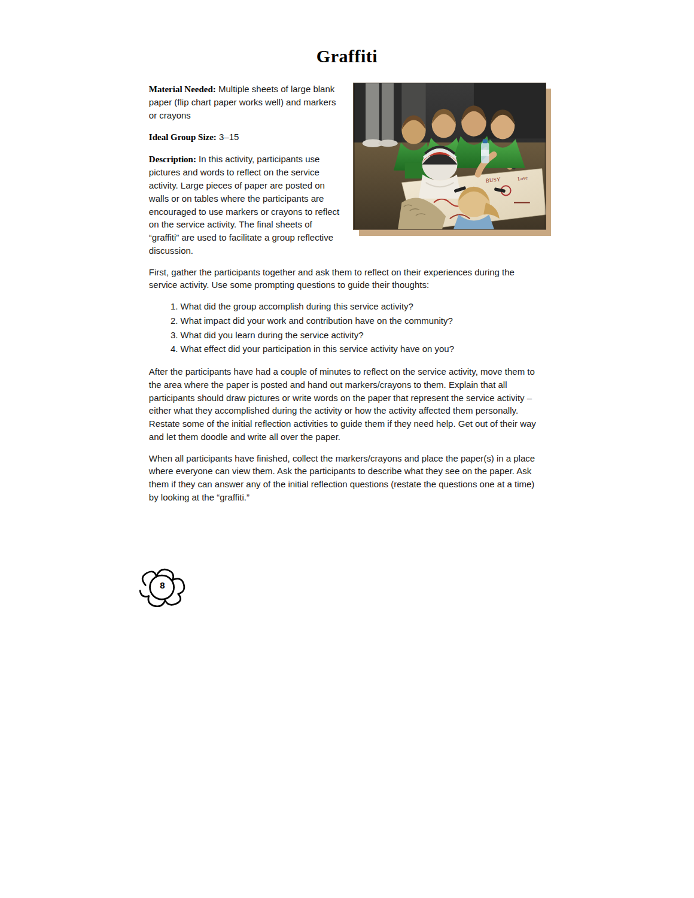Graffiti
BUSY Love
Material Needed: Multiple sheets of large blank paper (flip chart paper works well) and markers or crayons
Ideal Group Size: 3–15
Description: In this activity, participants use pictures and words to reflect on the service activity. Large pieces of paper are posted on walls or on tables where the participants are encouraged to use markers or crayons to reflect on the service activity. The final sheets of “graffiti” are used to facilitate a group reflective discussion.
First, gather the participants together and ask them to reflect on their experiences during the service activity. Use some prompting questions to guide their thoughts:
What did the group accomplish during this service activity?
What impact did your work and contribution have on the community?
What did you learn during the service activity?
What effect did your participation in this service activity have on you?
After the participants have had a couple of minutes to reflect on the service activity, move them to the area where the paper is posted and hand out markers/crayons to them. Explain that all participants should draw pictures or write words on the paper that represent the service activity – either what they accomplished during the activity or how the activity affected them personally. Restate some of the initial reflection activities to guide them if they need help. Get out of their way and let them doodle and write all over the paper.
When all participants have finished, collect the markers/crayons and place the paper(s) in a place where everyone can view them. Ask the participants to describe what they see on the paper. Ask them if they can answer any of the initial reflection questions (restate the questions one at a time) by looking at the “graffiti.”
8